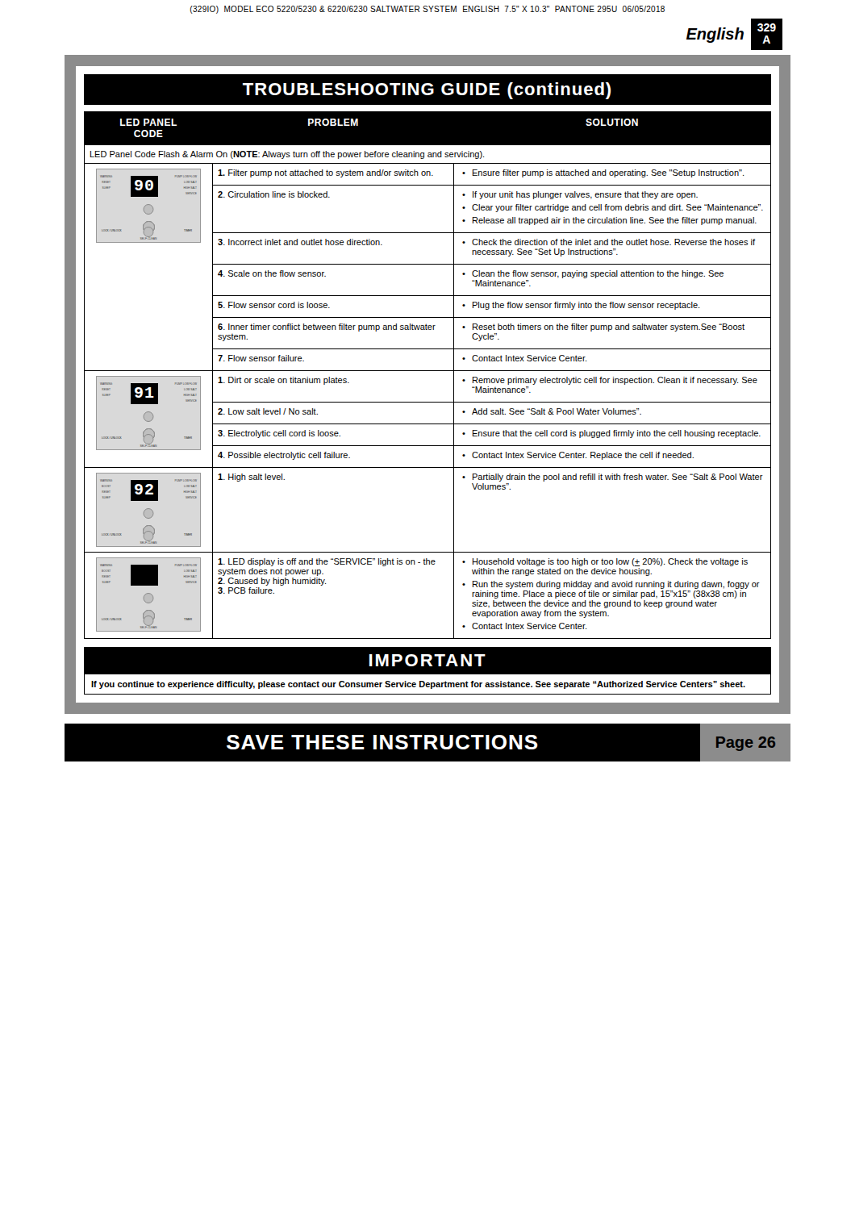(329IO) MODEL ECO 5220/5230 & 6220/6230 SALTWATER SYSTEM ENGLISH 7.5" X 10.3" PANTONE 295U 06/05/2018
English 329
A
TROUBLESHOOTING GUIDE (continued)
| LED PANEL CODE | PROBLEM | SOLUTION |
| --- | --- | --- |
| LED Panel Code Flash & Alarm On ( NOTE : Always turn off the power before cleaning and servicing). |
| WARNING RESET SLEEP PUMP LOW FLOW LOW SALT HIGH SALT SERVICE 90 LOCK / UNLOCK TIMER SELF-CLEAN | 1. Filter pump not attached to system and/or switch on. | Ensure filter pump is attached and operating. See "Setup Instruction". |
| 2 . Circulation line is blocked. | If your unit has plunger valves, ensure that they are open. Clear your filter cartridge and cell from debris and dirt. See “Maintenance”. Release all trapped air in the circulation line. See the filter pump manual. |
| 3 . Incorrect inlet and outlet hose direction. | Check the direction of the inlet and the outlet hose. Reverse the hoses if necessary. See “Set Up Instructions”. |
| 4 . Scale on the flow sensor. | Clean the flow sensor, paying special attention to the hinge. See “Maintenance”. |
| 5 . Flow sensor cord is loose. | Plug the flow sensor firmly into the flow sensor receptacle. |
| 6 . Inner timer conflict between filter pump and saltwater system. | Reset both timers on the filter pump and saltwater system.See “Boost Cycle”. |
| 7 . Flow sensor failure. | Contact Intex Service Center. |
| WARNING RESET SLEEP PUMP LOW FLOW LOW SALT HIGH SALT SERVICE 91 LOCK / UNLOCK TIMER SELF-CLEAN | 1 . Dirt or scale on titanium plates. | Remove primary electrolytic cell for inspection. Clean it if necessary. See “Maintenance”. |
| 2 . Low salt level / No salt. | Add salt. See “Salt & Pool Water Volumes”. |
| 3 . Electrolytic cell cord is loose. | Ensure that the cell cord is plugged firmly into the cell housing receptacle. |
| 4 . Possible electrolytic cell failure. | Contact Intex Service Center. Replace the cell if needed. |
| WARNING BOOST RESET SLEEP PUMP LOW FLOW LOW SALT HIGH SALT SERVICE 92 LOCK / UNLOCK TIMER SELF-CLEAN | 1 . High salt level. | Partially drain the pool and refill it with fresh water. See “Salt & Pool Water Volumes”. |
| WARNING BOOST RESET SLEEP PUMP LOW FLOW LOW SALT HIGH SALT SERVICE LOCK / UNLOCK TIMER SELF-CLEAN | 1 . LED display is off and the “SERVICE” light is on - the system does not power up. 2 . Caused by high humidity. 3 . PCB failure. | Household voltage is too high or too low ( + 20%). Check the voltage is within the range stated on the device housing. Run the system during midday and avoid running it during dawn, foggy or raining time. Place a piece of tile or similar pad, 15”x15” (38x38 cm) in size, between the device and the ground to keep ground water evaporation away from the system. Contact Intex Service Center. |
IMPORTANT
If you continue to experience difficulty, please contact our Consumer Service Department for assistance. See separate “Authorized Service Centers” sheet.
SAVE THESE INSTRUCTIONS
Page 26